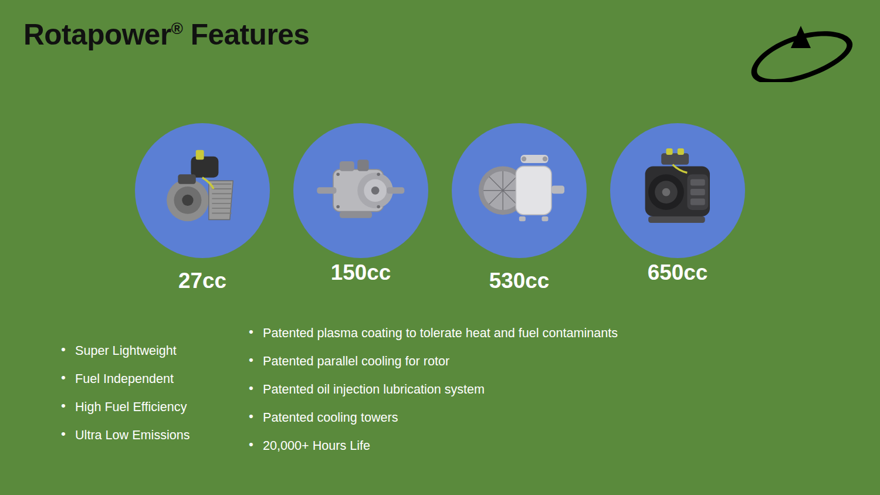Rotapower® Features
27cc
150cc
530cc
650cc
Super Lightweight
Fuel Independent
High Fuel Efficiency
Ultra Low Emissions
Patented plasma coating to tolerate heat and fuel contaminants
Patented parallel cooling for rotor
Patented oil injection lubrication system
Patented cooling towers
20,000+ Hours Life